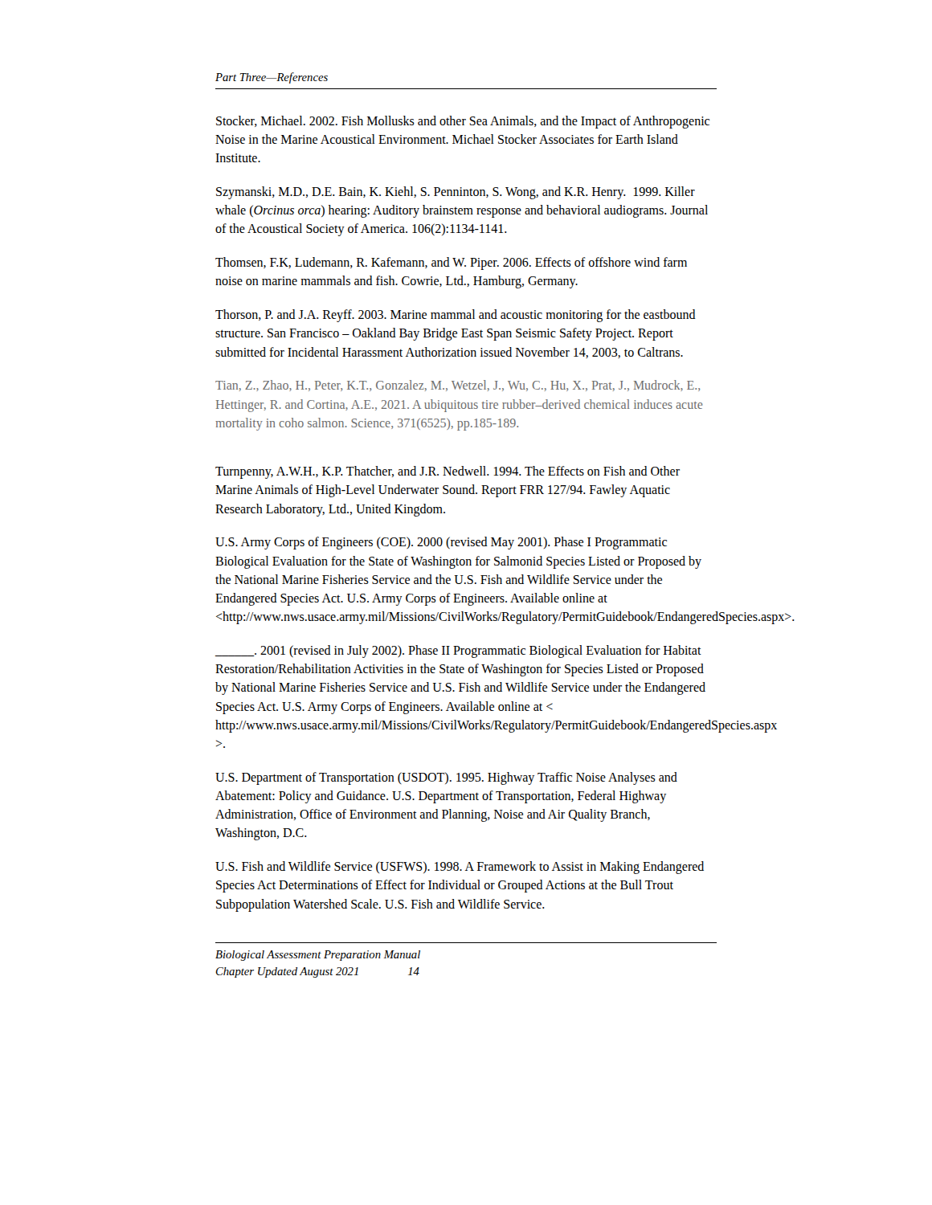Part Three—References
Stocker, Michael. 2002. Fish Mollusks and other Sea Animals, and the Impact of Anthropogenic Noise in the Marine Acoustical Environment. Michael Stocker Associates for Earth Island Institute.
Szymanski, M.D., D.E. Bain, K. Kiehl, S. Penninton, S. Wong, and K.R. Henry. 1999. Killer whale (Orcinus orca) hearing: Auditory brainstem response and behavioral audiograms. Journal of the Acoustical Society of America. 106(2):1134-1141.
Thomsen, F.K, Ludemann, R. Kafemann, and W. Piper. 2006. Effects of offshore wind farm noise on marine mammals and fish. Cowrie, Ltd., Hamburg, Germany.
Thorson, P. and J.A. Reyff. 2003. Marine mammal and acoustic monitoring for the eastbound structure. San Francisco – Oakland Bay Bridge East Span Seismic Safety Project. Report submitted for Incidental Harassment Authorization issued November 14, 2003, to Caltrans.
Tian, Z., Zhao, H., Peter, K.T., Gonzalez, M., Wetzel, J., Wu, C., Hu, X., Prat, J., Mudrock, E., Hettinger, R. and Cortina, A.E., 2021. A ubiquitous tire rubber–derived chemical induces acute mortality in coho salmon. Science, 371(6525), pp.185-189.
Turnpenny, A.W.H., K.P. Thatcher, and J.R. Nedwell. 1994. The Effects on Fish and Other Marine Animals of High-Level Underwater Sound. Report FRR 127/94. Fawley Aquatic Research Laboratory, Ltd., United Kingdom.
U.S. Army Corps of Engineers (COE). 2000 (revised May 2001). Phase I Programmatic Biological Evaluation for the State of Washington for Salmonid Species Listed or Proposed by the National Marine Fisheries Service and the U.S. Fish and Wildlife Service under the Endangered Species Act. U.S. Army Corps of Engineers. Available online at <http://www.nws.usace.army.mil/Missions/CivilWorks/Regulatory/PermitGuidebook/EndangeredSpecies.aspx>.
______. 2001 (revised in July 2002). Phase II Programmatic Biological Evaluation for Habitat Restoration/Rehabilitation Activities in the State of Washington for Species Listed or Proposed by National Marine Fisheries Service and U.S. Fish and Wildlife Service under the Endangered Species Act. U.S. Army Corps of Engineers. Available online at < http://www.nws.usace.army.mil/Missions/CivilWorks/Regulatory/PermitGuidebook/EndangeredSpecies.aspx >.
U.S. Department of Transportation (USDOT). 1995. Highway Traffic Noise Analyses and Abatement: Policy and Guidance. U.S. Department of Transportation, Federal Highway Administration, Office of Environment and Planning, Noise and Air Quality Branch, Washington, D.C.
U.S. Fish and Wildlife Service (USFWS). 1998. A Framework to Assist in Making Endangered Species Act Determinations of Effect for Individual or Grouped Actions at the Bull Trout Subpopulation Watershed Scale. U.S. Fish and Wildlife Service.
Biological Assessment Preparation Manual
Chapter Updated August 202114